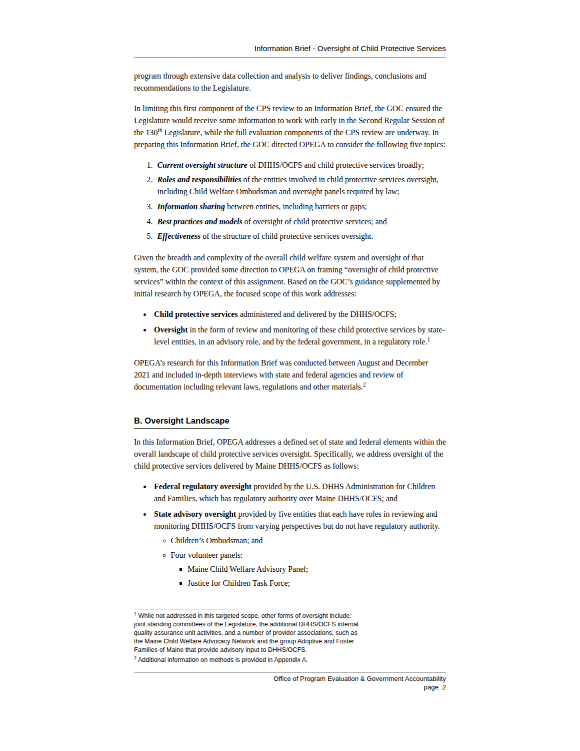Information Brief - Oversight of Child Protective Services
program through extensive data collection and analysis to deliver findings, conclusions and recommendations to the Legislature.
In limiting this first component of the CPS review to an Information Brief, the GOC ensured the Legislature would receive some information to work with early in the Second Regular Session of the 130th Legislature, while the full evaluation components of the CPS review are underway. In preparing this Information Brief, the GOC directed OPEGA to consider the following five topics:
Current oversight structure of DHHS/OCFS and child protective services broadly;
Roles and responsibilities of the entities involved in child protective services oversight, including Child Welfare Ombudsman and oversight panels required by law;
Information sharing between entities, including barriers or gaps;
Best practices and models of oversight of child protective services; and
Effectiveness of the structure of child protective services oversight.
Given the breadth and complexity of the overall child welfare system and oversight of that system, the GOC provided some direction to OPEGA on framing “oversight of child protective services” within the context of this assignment. Based on the GOC’s guidance supplemented by initial research by OPEGA, the focused scope of this work addresses:
Child protective services administered and delivered by the DHHS/OCFS;
Oversight in the form of review and monitoring of these child protective services by state-level entities, in an advisory role, and by the federal government, in a regulatory role.1
OPEGA’s research for this Information Brief was conducted between August and December 2021 and included in-depth interviews with state and federal agencies and review of documentation including relevant laws, regulations and other materials.2
B. Oversight Landscape
In this Information Brief, OPEGA addresses a defined set of state and federal elements within the overall landscape of child protective services oversight. Specifically, we address oversight of the child protective services delivered by Maine DHHS/OCFS as follows:
Federal regulatory oversight provided by the U.S. DHHS Administration for Children and Families, which has regulatory authority over Maine DHHS/OCFS; and
State advisory oversight provided by five entities that each have roles in reviewing and monitoring DHHS/OCFS from varying perspectives but do not have regulatory authority.
Children’s Ombudsman; and
Four volunteer panels:
Maine Child Welfare Advisory Panel;
Justice for Children Task Force;
1 While not addressed in this targeted scope, other forms of oversight include: joint standing committees of the Legislature, the additional DHHS/OCFS internal quality assurance unit activities, and a number of provider associations, such as the Maine Child Welfare Advocacy Network and the group Adoptive and Foster Families of Maine that provide advisory input to DHHS/OCFS.
2 Additional information on methods is provided in Appendix A.
Office of Program Evaluation & Government Accountability
page 2